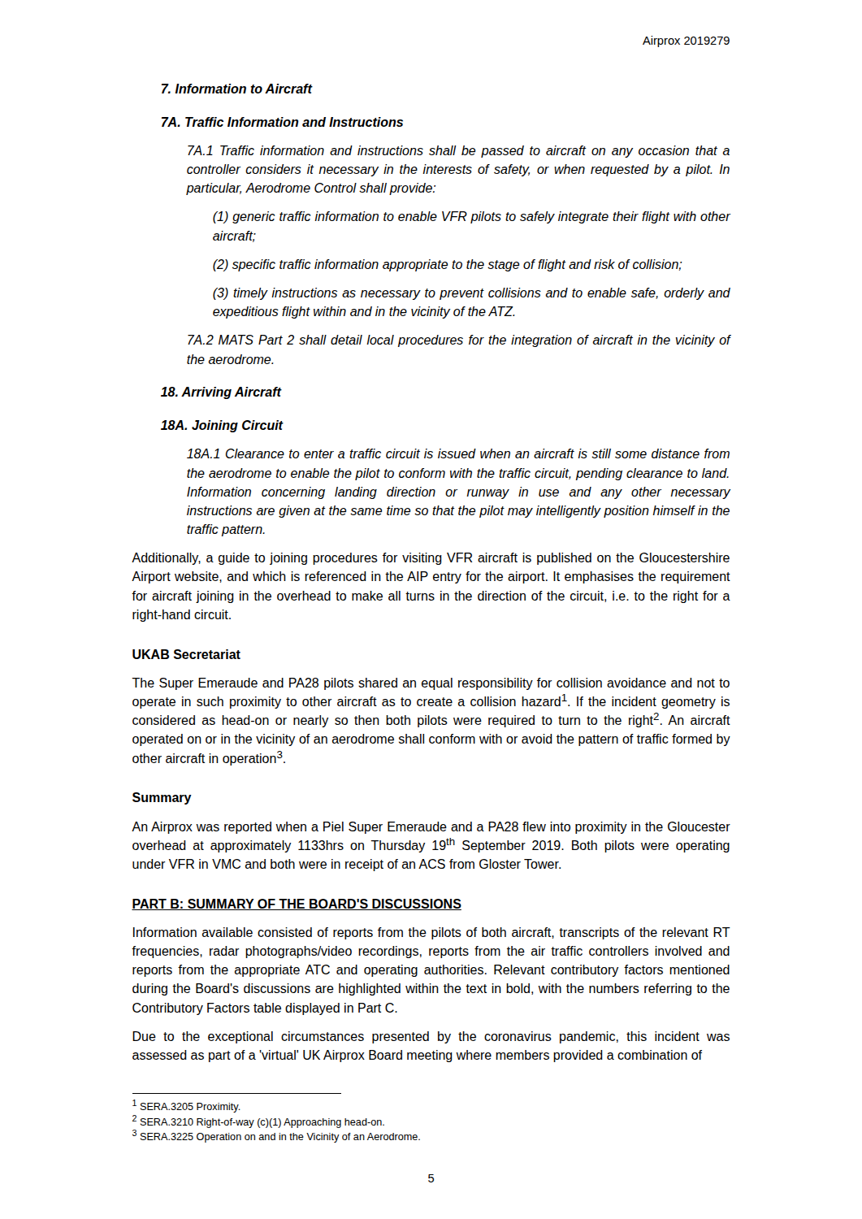Airprox 2019279
7. Information to Aircraft
7A. Traffic Information and Instructions
7A.1 Traffic information and instructions shall be passed to aircraft on any occasion that a controller considers it necessary in the interests of safety, or when requested by a pilot. In particular, Aerodrome Control shall provide:
(1) generic traffic information to enable VFR pilots to safely integrate their flight with other aircraft;
(2) specific traffic information appropriate to the stage of flight and risk of collision;
(3) timely instructions as necessary to prevent collisions and to enable safe, orderly and expeditious flight within and in the vicinity of the ATZ.
7A.2 MATS Part 2 shall detail local procedures for the integration of aircraft in the vicinity of the aerodrome.
18. Arriving Aircraft
18A. Joining Circuit
18A.1 Clearance to enter a traffic circuit is issued when an aircraft is still some distance from the aerodrome to enable the pilot to conform with the traffic circuit, pending clearance to land. Information concerning landing direction or runway in use and any other necessary instructions are given at the same time so that the pilot may intelligently position himself in the traffic pattern.
Additionally, a guide to joining procedures for visiting VFR aircraft is published on the Gloucestershire Airport website, and which is referenced in the AIP entry for the airport. It emphasises the requirement for aircraft joining in the overhead to make all turns in the direction of the circuit, i.e. to the right for a right-hand circuit.
UKAB Secretariat
The Super Emeraude and PA28 pilots shared an equal responsibility for collision avoidance and not to operate in such proximity to other aircraft as to create a collision hazard1. If the incident geometry is considered as head-on or nearly so then both pilots were required to turn to the right2. An aircraft operated on or in the vicinity of an aerodrome shall conform with or avoid the pattern of traffic formed by other aircraft in operation3.
Summary
An Airprox was reported when a Piel Super Emeraude and a PA28 flew into proximity in the Gloucester overhead at approximately 1133hrs on Thursday 19th September 2019. Both pilots were operating under VFR in VMC and both were in receipt of an ACS from Gloster Tower.
PART B: SUMMARY OF THE BOARD'S DISCUSSIONS
Information available consisted of reports from the pilots of both aircraft, transcripts of the relevant RT frequencies, radar photographs/video recordings, reports from the air traffic controllers involved and reports from the appropriate ATC and operating authorities. Relevant contributory factors mentioned during the Board's discussions are highlighted within the text in bold, with the numbers referring to the Contributory Factors table displayed in Part C.
Due to the exceptional circumstances presented by the coronavirus pandemic, this incident was assessed as part of a 'virtual' UK Airprox Board meeting where members provided a combination of
1 SERA.3205 Proximity.
2 SERA.3210 Right-of-way (c)(1) Approaching head-on.
3 SERA.3225 Operation on and in the Vicinity of an Aerodrome.
5